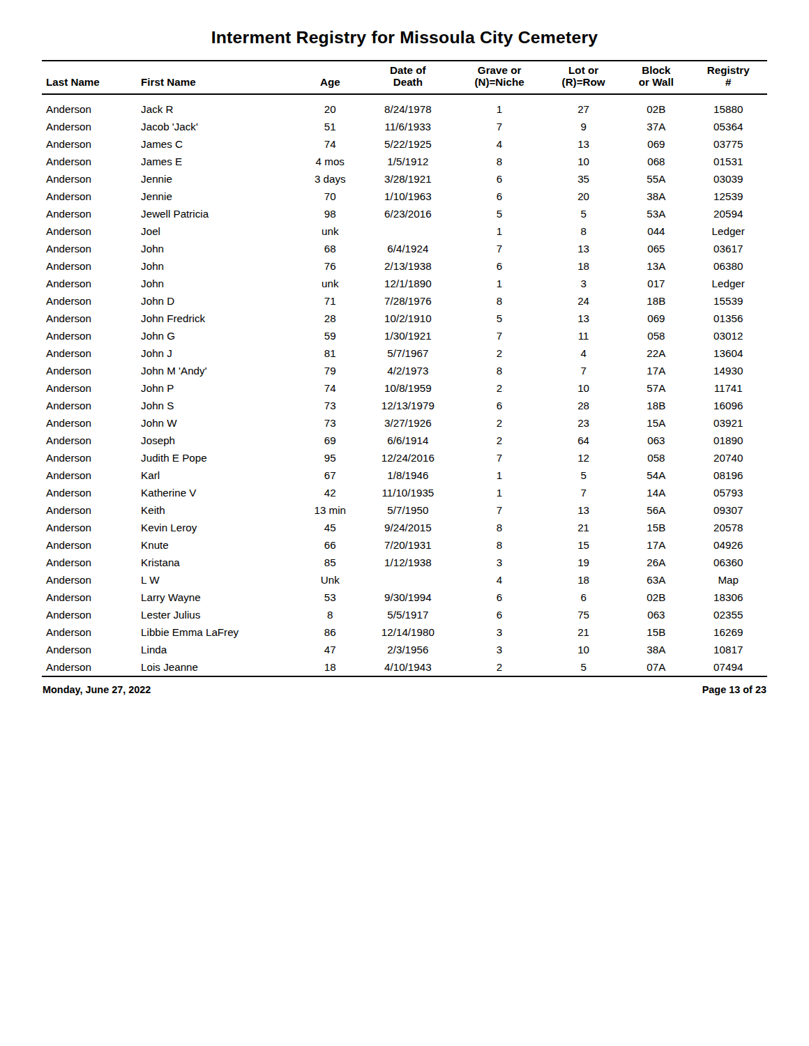Interment Registry for Missoula City Cemetery
| Last Name | First Name | Age | Date of Death | Grave or (N)=Niche | Lot or (R)=Row | Block or Wall | Registry # |
| --- | --- | --- | --- | --- | --- | --- | --- |
| Anderson | Jack R | 20 | 8/24/1978 | 1 | 27 | 02B | 15880 |
| Anderson | Jacob 'Jack' | 51 | 11/6/1933 | 7 | 9 | 37A | 05364 |
| Anderson | James C | 74 | 5/22/1925 | 4 | 13 | 069 | 03775 |
| Anderson | James E | 4 mos | 1/5/1912 | 8 | 10 | 068 | 01531 |
| Anderson | Jennie | 3 days | 3/28/1921 | 6 | 35 | 55A | 03039 |
| Anderson | Jennie | 70 | 1/10/1963 | 6 | 20 | 38A | 12539 |
| Anderson | Jewell Patricia | 98 | 6/23/2016 | 5 | 5 | 53A | 20594 |
| Anderson | Joel | unk | | 1 | 8 | 044 | Ledger |
| Anderson | John | 68 | 6/4/1924 | 7 | 13 | 065 | 03617 |
| Anderson | John | 76 | 2/13/1938 | 6 | 18 | 13A | 06380 |
| Anderson | John | unk | 12/1/1890 | 1 | 3 | 017 | Ledger |
| Anderson | John D | 71 | 7/28/1976 | 8 | 24 | 18B | 15539 |
| Anderson | John Fredrick | 28 | 10/2/1910 | 5 | 13 | 069 | 01356 |
| Anderson | John G | 59 | 1/30/1921 | 7 | 11 | 058 | 03012 |
| Anderson | John J | 81 | 5/7/1967 | 2 | 4 | 22A | 13604 |
| Anderson | John M 'Andy' | 79 | 4/2/1973 | 8 | 7 | 17A | 14930 |
| Anderson | John P | 74 | 10/8/1959 | 2 | 10 | 57A | 11741 |
| Anderson | John S | 73 | 12/13/1979 | 6 | 28 | 18B | 16096 |
| Anderson | John W | 73 | 3/27/1926 | 2 | 23 | 15A | 03921 |
| Anderson | Joseph | 69 | 6/6/1914 | 2 | 64 | 063 | 01890 |
| Anderson | Judith E Pope | 95 | 12/24/2016 | 7 | 12 | 058 | 20740 |
| Anderson | Karl | 67 | 1/8/1946 | 1 | 5 | 54A | 08196 |
| Anderson | Katherine V | 42 | 11/10/1935 | 1 | 7 | 14A | 05793 |
| Anderson | Keith | 13 min | 5/7/1950 | 7 | 13 | 56A | 09307 |
| Anderson | Kevin Leroy | 45 | 9/24/2015 | 8 | 21 | 15B | 20578 |
| Anderson | Knute | 66 | 7/20/1931 | 8 | 15 | 17A | 04926 |
| Anderson | Kristana | 85 | 1/12/1938 | 3 | 19 | 26A | 06360 |
| Anderson | L W | Unk | | 4 | 18 | 63A | Map |
| Anderson | Larry Wayne | 53 | 9/30/1994 | 6 | 6 | 02B | 18306 |
| Anderson | Lester Julius | 8 | 5/5/1917 | 6 | 75 | 063 | 02355 |
| Anderson | Libbie Emma LaFrey | 86 | 12/14/1980 | 3 | 21 | 15B | 16269 |
| Anderson | Linda | 47 | 2/3/1956 | 3 | 10 | 38A | 10817 |
| Anderson | Lois Jeanne | 18 | 4/10/1943 | 2 | 5 | 07A | 07494 |
| Monday, June 27, 2022 | Page 13 of 23 |